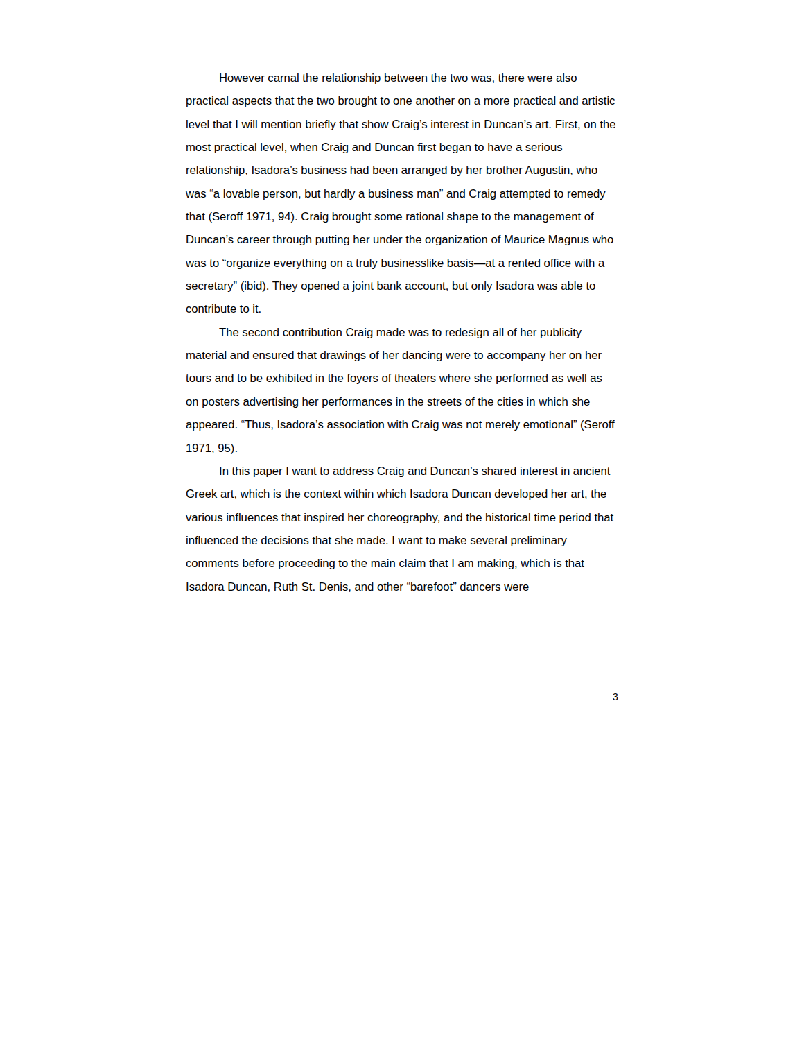However carnal the relationship between the two was, there were also practical aspects that the two brought to one another on a more practical and artistic level that I will mention briefly that show Craig’s interest in Duncan’s art. First, on the most practical level, when Craig and Duncan first began to have a serious relationship, Isadora’s business had been arranged by her brother Augustin, who was “a lovable person, but hardly a business man” and Craig attempted to remedy that (Seroff 1971, 94). Craig brought some rational shape to the management of Duncan’s career through putting her under the organization of Maurice Magnus who was to “organize everything on a truly businesslike basis—at a rented office with a secretary” (ibid). They opened a joint bank account, but only Isadora was able to contribute to it.
The second contribution Craig made was to redesign all of her publicity material and ensured that drawings of her dancing were to accompany her on her tours and to be exhibited in the foyers of theaters where she performed as well as on posters advertising her performances in the streets of the cities in which she appeared. “Thus, Isadora’s association with Craig was not merely emotional” (Seroff 1971, 95).
In this paper I want to address Craig and Duncan’s shared interest in ancient Greek art, which is the context within which Isadora Duncan developed her art, the various influences that inspired her choreography, and the historical time period that influenced the decisions that she made. I want to make several preliminary comments before proceeding to the main claim that I am making, which is that Isadora Duncan, Ruth St. Denis, and other “barefoot” dancers were
3